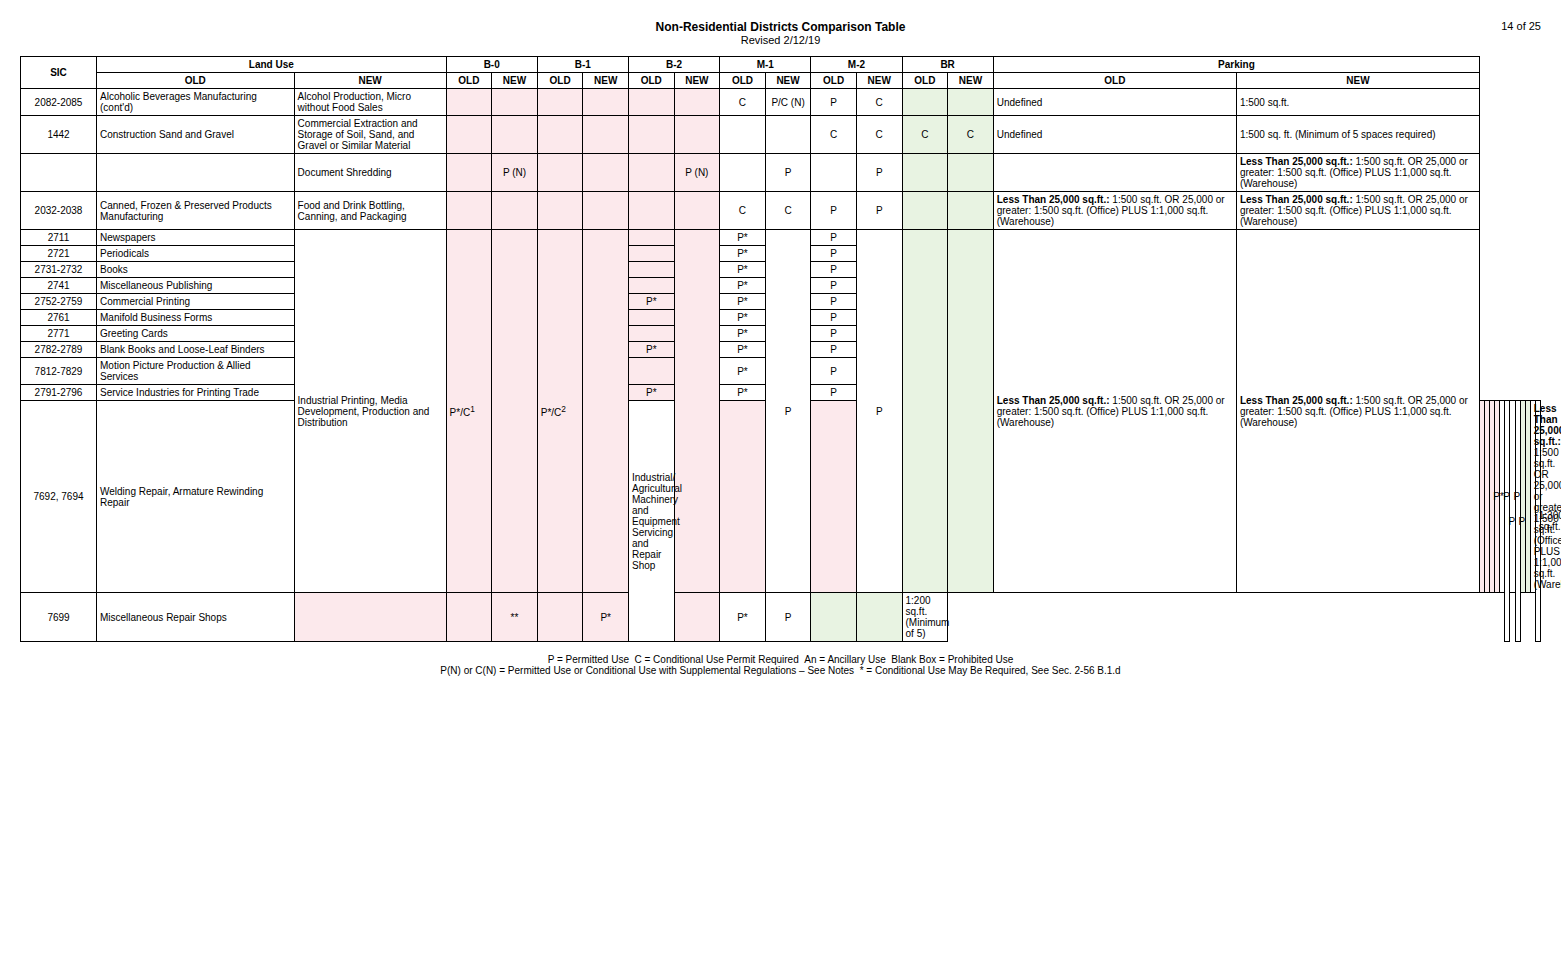14 of 25
Non-Residential Districts Comparison Table
Revised 2/12/19
| SIC | Land Use | B-0 | B-1 | B-2 | M-1 | M-2 | BR | Parking |
| --- | --- | --- | --- | --- | --- | --- | --- | --- |
| OLD | NEW | OLD | NEW | OLD | NEW | OLD | NEW | OLD | NEW | OLD | NEW | OLD | NEW | OLD | NEW |
| 2082-2085 | Alcoholic Beverages Manufacturing (cont'd) | Alcohol Production, Micro without Food Sales | | | | | | | C | P/C (N) | P | C | | | Undefined | 1:500 sq.ft. |
| 1442 | Construction Sand and Gravel | Commercial Extraction and Storage of Soil, Sand, and Gravel or Similar Material | | | | | | | | | C | C | C | C | Undefined | 1:500 sq. ft. (Minimum of 5 spaces required) |
| | | Document Shredding | | P (N) | | | | P (N) | | P | | P | | | | Less Than 25,000 sq.ft.: 1:500 sq.ft. OR 25,000 or greater: 1:500 sq.ft. (Office) PLUS 1:1,000 sq.ft. (Warehouse) |
| 2032-2038 | Canned, Frozen & Preserved Products Manufacturing | Food and Drink Bottling, Canning, and Packaging | | | | | | | C | C | P | P | | | Less Than 25,000 sq.ft.: 1:500 sq.ft. OR 25,000 or greater: 1:500 sq.ft. (Office) PLUS 1:1,000 sq.ft. (Warehouse) | Less Than 25,000 sq.ft.: 1:500 sq.ft. OR 25,000 or greater: 1:500 sq.ft. (Office) PLUS 1:1,000 sq.ft. (Warehouse) |
| 2711 | Newspapers | Industrial Printing, Media Development, Production and Distribution | P*/C 1 | | P*/C 2 | | | | P* | P | P | P | | | Less Than 25,000 sq.ft.: 1:500 sq.ft. OR 25,000 or greater: 1:500 sq.ft. (Office) PLUS 1:1,000 sq.ft. (Warehouse) | Less Than 25,000 sq.ft.: 1:500 sq.ft. OR 25,000 or greater: 1:500 sq.ft. (Office) PLUS 1:1,000 sq.ft. (Warehouse) |
| 2721 | Periodicals | | P* | P |
| 2731-2732 | Books | | P* | P |
| 2741 | Miscellaneous Publishing | | P* | P |
| 2752-2759 | Commercial Printing | P* | P* | P |
| 2761 | Manifold Business Forms | | P* | P |
| 2771 | Greeting Cards | | P* | P |
| 2782-2789 | Blank Books and Loose-Leaf Binders | P* | P* | P |
| 7812-7829 | Motion Picture Production & Allied Services | | P* | P |
| 2791-2796 | Service Industries for Printing Trade | P* | P* | P |
| 7692, 7694 | Welding Repair, Armature Rewinding Repair | Industrial/ Agricultural Machinery and Equipment Servicing and Repair Shop | | | | | P* | | P | P | P | P | | | Less Than 25,000 sq.ft.: 1:500 sq.ft. OR 25,000 or greater: 1:500 sq.ft. (Office) PLUS 1:1,000 sq.ft. (Warehouse) | 1:300 sq.ft. |
| 7699 | Miscellaneous Repair Shops | | | ** | | P* | | P* | P | | | 1:200 sq.ft. (Minimum of 5) |
P = Permitted Use C = Conditional Use Permit Required An = Ancillary Use Blank Box = Prohibited Use
P(N) or C(N) = Permitted Use or Conditional Use with Supplemental Regulations – See Notes * = Conditional Use May Be Required, See Sec. 2-56 B.1.d